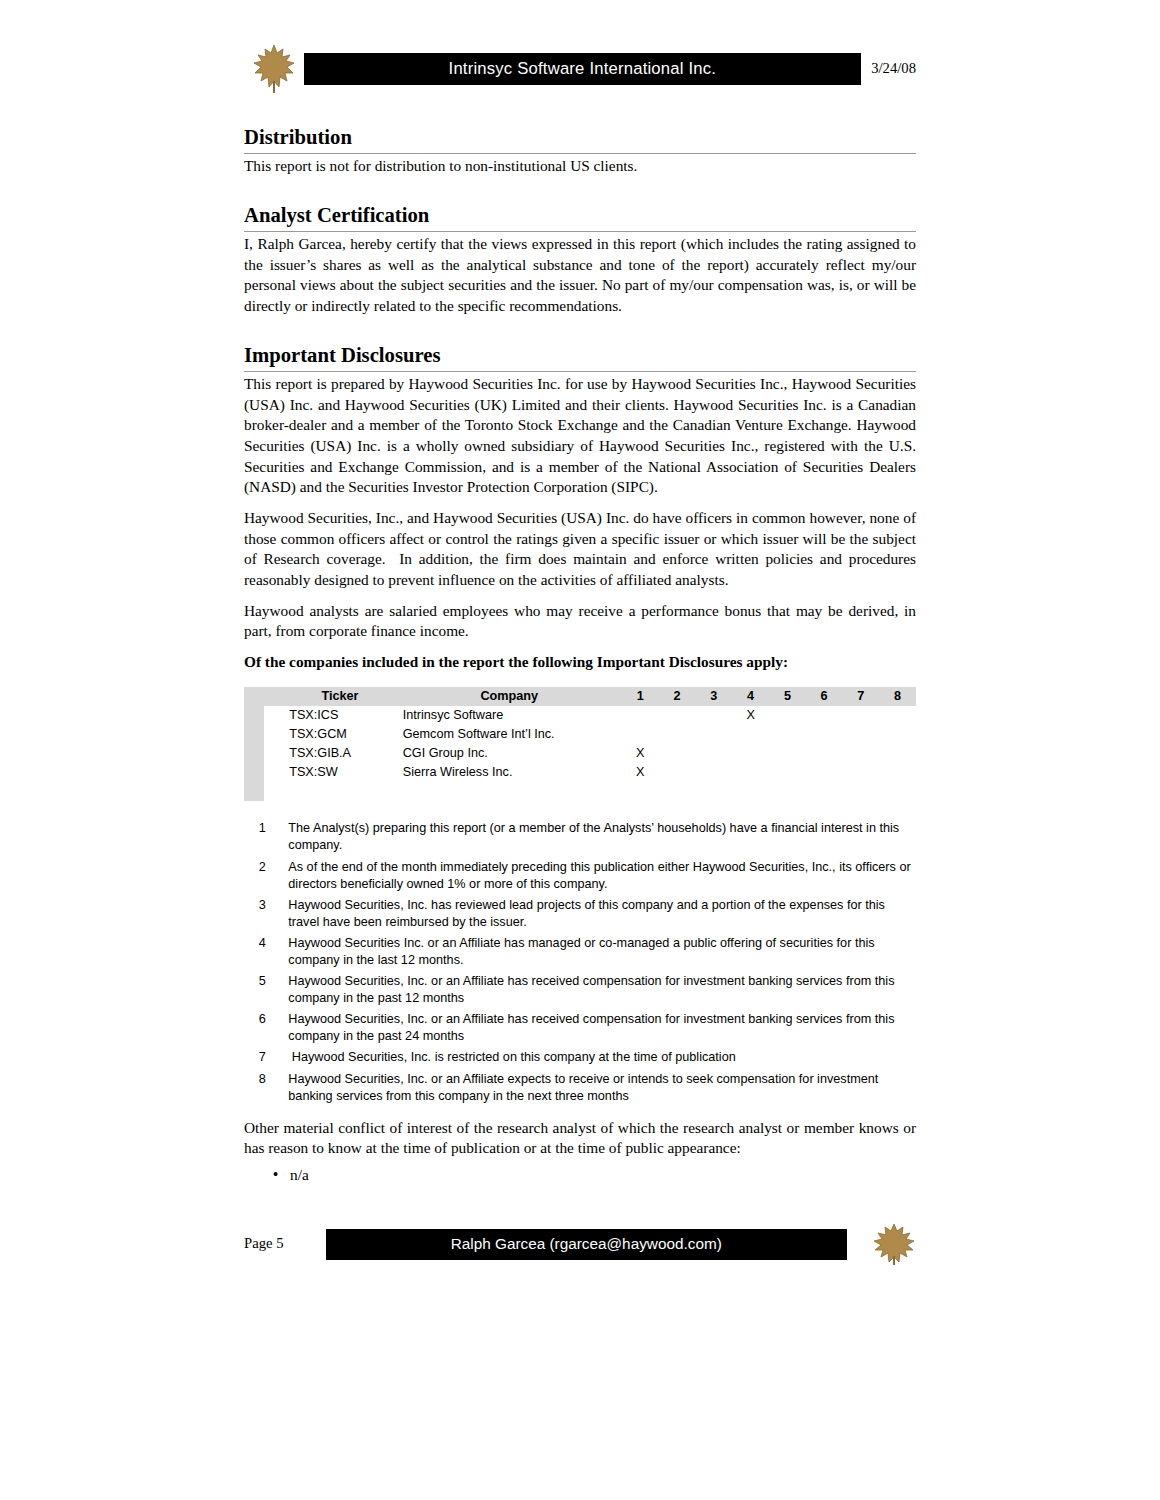Intrinsyc Software International Inc.
3/24/08
Distribution
This report is not for distribution to non-institutional US clients.
Analyst Certification
I, Ralph Garcea, hereby certify that the views expressed in this report (which includes the rating assigned to the issuer’s shares as well as the analytical substance and tone of the report) accurately reflect my/our personal views about the subject securities and the issuer. No part of my/our compensation was, is, or will be directly or indirectly related to the specific recommendations.
Important Disclosures
This report is prepared by Haywood Securities Inc. for use by Haywood Securities Inc., Haywood Securities (USA) Inc. and Haywood Securities (UK) Limited and their clients. Haywood Securities Inc. is a Canadian broker-dealer and a member of the Toronto Stock Exchange and the Canadian Venture Exchange. Haywood Securities (USA) Inc. is a wholly owned subsidiary of Haywood Securities Inc., registered with the U.S. Securities and Exchange Commission, and is a member of the National Association of Securities Dealers (NASD) and the Securities Investor Protection Corporation (SIPC).
Haywood Securities, Inc., and Haywood Securities (USA) Inc. do have officers in common however, none of those common officers affect or control the ratings given a specific issuer or which issuer will be the subject of Research coverage. In addition, the firm does maintain and enforce written policies and procedures reasonably designed to prevent influence on the activities of affiliated analysts.
Haywood analysts are salaried employees who may receive a performance bonus that may be derived, in part, from corporate finance income.
Of the companies included in the report the following Important Disclosures apply:
| | | Ticker | Company | 1 | 2 | 3 | 4 | 5 | 6 | 7 | 8 |
| --- | --- | --- | --- | --- | --- | --- | --- | --- | --- | --- | --- |
| | | TSX:ICS | Intrinsyc Software | | | | X | | | | |
| | | TSX:GCM | Gemcom Software Int’l Inc. | | | | | | | | |
| | | TSX:GIB.A | CGI Group Inc. | X | | | | | | | |
| | | TSX:SW | Sierra Wireless Inc. | X | | | | | | | |
| 1 | The Analyst(s) preparing this report (or a member of the Analysts’ households) have a financial interest in this company. |
| 2 | As of the end of the month immediately preceding this publication either Haywood Securities, Inc., its officers or directors beneficially owned 1% or more of this company. |
| 3 | Haywood Securities, Inc. has reviewed lead projects of this company and a portion of the expenses for this travel have been reimbursed by the issuer. |
| 4 | Haywood Securities Inc. or an Affiliate has managed or co-managed a public offering of securities for this company in the last 12 months. |
| 5 | Haywood Securities, Inc. or an Affiliate has received compensation for investment banking services from this company in the past 12 months |
| 6 | Haywood Securities, Inc. or an Affiliate has received compensation for investment banking services from this company in the past 24 months |
| 7 | Haywood Securities, Inc. is restricted on this company at the time of publication |
| 8 | Haywood Securities, Inc. or an Affiliate expects to receive or intends to seek compensation for investment banking services from this company in the next three months |
Other material conflict of interest of the research analyst of which the research analyst or member knows or has reason to know at the time of publication or at the time of public appearance:
n/a
Page 5
Ralph Garcea (rgarcea@haywood.com)